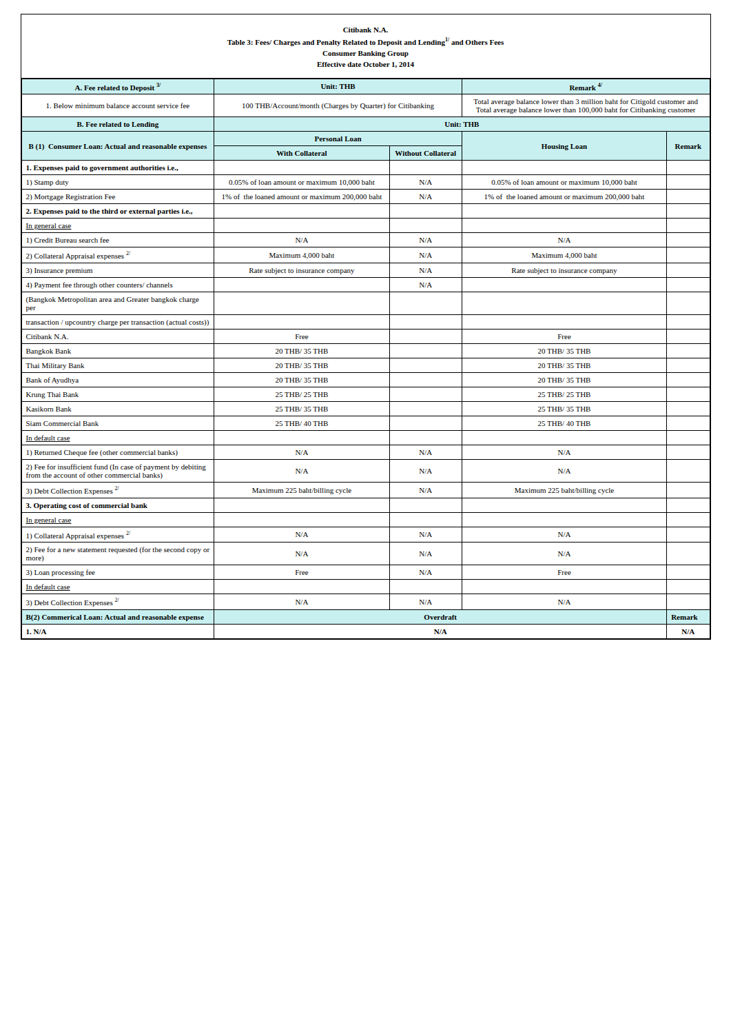Citibank N.A.
Table 3: Fees/ Charges and Penalty Related to Deposit and Lending1/ and Others Fees
Consumer Banking Group
Effective date October 1, 2014
| A. Fee related to Deposit 3/ | Unit: THB | Remark 4/ |
| 1. Below minimum balance account service fee | 100 THB/Account/month (Charges by Quarter) for Citibanking | Total average balance lower than 3 million baht for Citigold customer and Total average balance lower than 100,000 baht for Citibanking customer |
| B. Fee related to Lending | Unit: THB |
| B (1) Consumer Loan: Actual and reasonable expenses | Personal Loan | Housing Loan | Remark |
| With Collateral | Without Collateral |
| 1. Expenses paid to government authorities i.e., | | | | |
| 1) Stamp duty | 0.05% of loan amount or maximum 10,000 baht | N/A | 0.05% of loan amount or maximum 10,000 baht | |
| 2) Mortgage Registration Fee | 1% of the loaned amount or maximum 200,000 baht | N/A | 1% of the loaned amount or maximum 200,000 baht | |
| 2. Expenses paid to the third or external parties i.e., | | | | |
| In general case | | | | |
| 1) Credit Bureau search fee | N/A | N/A | N/A | |
| 2) Collateral Appraisal expenses 2/ | Maximum 4,000 baht | N/A | Maximum 4,000 baht | |
| 3) Insurance premium | Rate subject to insurance company | N/A | Rate subject to insurance company | |
| 4) Payment fee through other counters/ channels | | N/A | | |
| (Bangkok Metropolitan area and Greater bangkok charge per | | | | |
| transaction / upcountry charge per transaction (actual costs)) | | | | |
| Citibank N.A. | Free | | Free | |
| Bangkok Bank | 20 THB/ 35 THB | | 20 THB/ 35 THB | |
| Thai Military Bank | 20 THB/ 35 THB | | 20 THB/ 35 THB | |
| Bank of Ayudhya | 20 THB/ 35 THB | | 20 THB/ 35 THB | |
| Krung Thai Bank | 25 THB/ 25 THB | | 25 THB/ 25 THB | |
| Kasikorn Bank | 25 THB/ 35 THB | | 25 THB/ 35 THB | |
| Siam Commercial Bank | 25 THB/ 40 THB | | 25 THB/ 40 THB | |
| In default case | | | | |
| 1) Returned Cheque fee (other commercial banks) | N/A | N/A | N/A | |
| 2) Fee for insufficient fund (In case of payment by debiting from the account of other commercial banks) | N/A | N/A | N/A | |
| 3) Debt Collection Expenses 2/ | Maximum 225 baht/billing cycle | N/A | Maximum 225 baht/billing cycle | |
| 3. Operating cost of commercial bank | | | | |
| In general case | | | | |
| 1) Collateral Appraisal expenses 2/ | N/A | N/A | N/A | |
| 2) Fee for a new statement requested (for the second copy or more) | N/A | N/A | N/A | |
| 3) Loan processing fee | Free | N/A | Free | |
| In default case | | | | |
| 3) Debt Collection Expenses 2/ | N/A | N/A | N/A | |
| B(2) Commerical Loan: Actual and reasonable expense | Overdraft | Remark |
| 1. N/A | N/A | N/A |